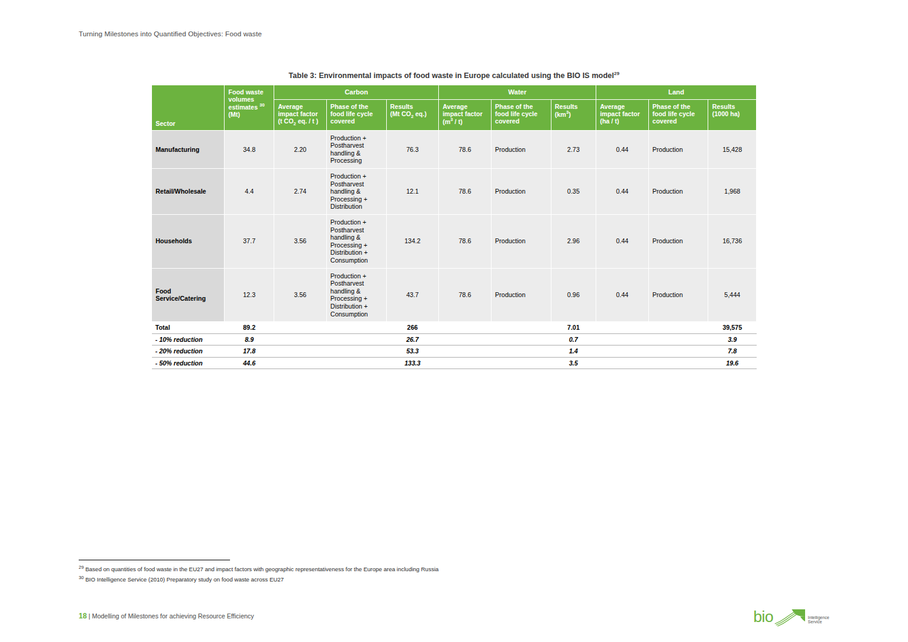Turning Milestones into Quantified Objectives: Food waste
Table 3: Environmental impacts of food waste in Europe calculated using the BIO IS model29
| Sector | Food waste volumes estimates 30 (Mt) | Carbon | Water | Land |
| --- | --- | --- | --- | --- |
| Average impact factor (t CO 2 eq. / t ) | Phase of the food life cycle covered | Results (Mt CO 2 eq.) | Average impact factor (m 3 / t) | Phase of the food life cycle covered | Results (km 3 ) | Average impact factor (ha / t) | Phase of the food life cycle covered | Results (1000 ha) |
| Manufacturing | 34.8 | 2.20 | Production + Postharvest handling & Processing | 76.3 | 78.6 | Production | 2.73 | 0.44 | Production | 15,428 |
| Retail/Wholesale | 4.4 | 2.74 | Production + Postharvest handling & Processing + Distribution | 12.1 | 78.6 | Production | 0.35 | 0.44 | Production | 1,968 |
| Households | 37.7 | 3.56 | Production + Postharvest handling & Processing + Distribution + Consumption | 134.2 | 78.6 | Production | 2.96 | 0.44 | Production | 16,736 |
| Food Service/Catering | 12.3 | 3.56 | Production + Postharvest handling & Processing + Distribution + Consumption | 43.7 | 78.6 | Production | 0.96 | 0.44 | Production | 5,444 |
| Total | 89.2 | | | 266 | | | 7.01 | | | 39,575 |
| - 10% reduction | 8.9 | | | 26.7 | | | 0.7 | | | 3.9 |
| - 20% reduction | 17.8 | | | 53.3 | | | 1.4 | | | 7.8 |
| - 50% reduction | 44.6 | | | 133.3 | | | 3.5 | | | 19.6 |
29 Based on quantities of food waste in the EU27 and impact factors with geographic representativeness for the Europe area including Russia
30 BIO Intelligence Service (2010) Preparatory study on food waste across EU27
18 | Modelling of Milestones for achieving Resource Efficiency
bio Intelligence
Service